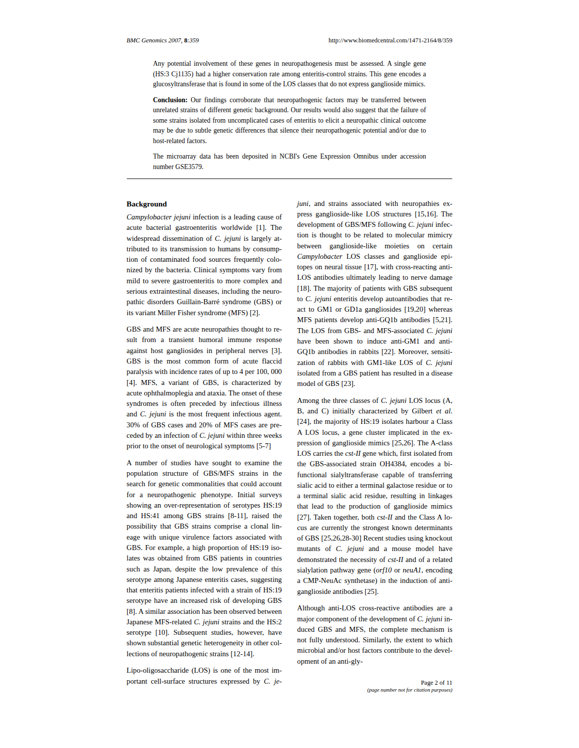BMC Genomics 2007, 8:359
http://www.biomedcentral.com/1471-2164/8/359
Any potential involvement of these genes in neuropathogenesis must be assessed. A single gene (HS:3 Cj1135) had a higher conservation rate among enteritis-control strains. This gene encodes a glucosyltransferase that is found in some of the LOS classes that do not express ganglioside mimics.
Conclusion: Our findings corroborate that neuropathogenic factors may be transferred between unrelated strains of different genetic background. Our results would also suggest that the failure of some strains isolated from uncomplicated cases of enteritis to elicit a neuropathic clinical outcome may be due to subtle genetic differences that silence their neuropathogenic potential and/or due to host-related factors.
The microarray data has been deposited in NCBI's Gene Expression Omnibus under accession number GSE3579.
Background
Campylobacter jejuni infection is a leading cause of acute bacterial gastroenteritis worldwide [1]. The widespread dissemination of C. jejuni is largely attributed to its transmission to humans by consumption of contaminated food sources frequently colonized by the bacteria. Clinical symptoms vary from mild to severe gastroenteritis to more complex and serious extraintestinal diseases, including the neuropathic disorders Guillain-Barré syndrome (GBS) or its variant Miller Fisher syndrome (MFS) [2].
GBS and MFS are acute neuropathies thought to result from a transient humoral immune response against host gangliosides in peripheral nerves [3]. GBS is the most common form of acute flaccid paralysis with incidence rates of up to 4 per 100, 000 [4]. MFS, a variant of GBS, is characterized by acute ophthalmoplegia and ataxia. The onset of these syndromes is often preceded by infectious illness and C. jejuni is the most frequent infectious agent. 30% of GBS cases and 20% of MFS cases are preceded by an infection of C. jejuni within three weeks prior to the onset of neurological symptoms [5-7]
A number of studies have sought to examine the population structure of GBS/MFS strains in the search for genetic commonalities that could account for a neuropathogenic phenotype. Initial surveys showing an over-representation of serotypes HS:19 and HS:41 among GBS strains [8-11], raised the possibility that GBS strains comprise a clonal lineage with unique virulence factors associated with GBS. For example, a high proportion of HS:19 isolates was obtained from GBS patients in countries such as Japan, despite the low prevalence of this serotype among Japanese enteritis cases, suggesting that enteritis patients infected with a strain of HS:19 serotype have an increased risk of developing GBS [8]. A similar association has been observed between Japanese MFS-related C. jejuni strains and the HS:2 serotype [10]. Subsequent studies, however, have shown substantial genetic heterogeneity in other collections of neuropathogenic strains [12-14].
Lipo-oligosaccharide (LOS) is one of the most important cell-surface structures expressed by C. jejuni, and strains associated with neuropathies express ganglioside-like LOS structures [15,16]. The development of GBS/MFS following C. jejuni infection is thought to be related to molecular mimicry between ganglioside-like moieties on certain Campylobacter LOS classes and ganglioside epitopes on neural tissue [17], with cross-reacting anti-LOS antibodies ultimately leading to nerve damage [18]. The majority of patients with GBS subsequent to C. jejuni enteritis develop autoantibodies that react to GM1 or GD1a gangliosides [19,20] whereas MFS patients develop anti-GQ1b antibodies [5,21]. The LOS from GBS- and MFS-associated C. jejuni have been shown to induce anti-GM1 and anti-GQ1b antibodies in rabbits [22]. Moreover, sensitization of rabbits with GM1-like LOS of C. jejuni isolated from a GBS patient has resulted in a disease model of GBS [23].
Among the three classes of C. jejuni LOS locus (A, B, and C) initially characterized by Gilbert et al. [24], the majority of HS:19 isolates harbour a Class A LOS locus, a gene cluster implicated in the expression of ganglioside mimics [25,26]. The A-class LOS carries the cst-II gene which, first isolated from the GBS-associated strain OH4384, encodes a bifunctional sialyltransferase capable of transferring sialic acid to either a terminal galactose residue or to a terminal sialic acid residue, resulting in linkages that lead to the production of ganglioside mimics [27]. Taken together, both cst-II and the Class A locus are currently the strongest known determinants of GBS [25,26,28-30] Recent studies using knockout mutants of C. jejuni and a mouse model have demonstrated the necessity of cst-II and of a related sialylation pathway gene (orf10 or neuA1, encoding a CMP-NeuAc synthetase) in the induction of anti-ganglioside antibodies [25].
Although anti-LOS cross-reactive antibodies are a major component of the development of C. jejuni induced GBS and MFS, the complete mechanism is not fully understood. Similarly, the extent to which microbial and/or host factors contribute to the development of an anti-gly-
Page 2 of 11
(page number not for citation purposes)